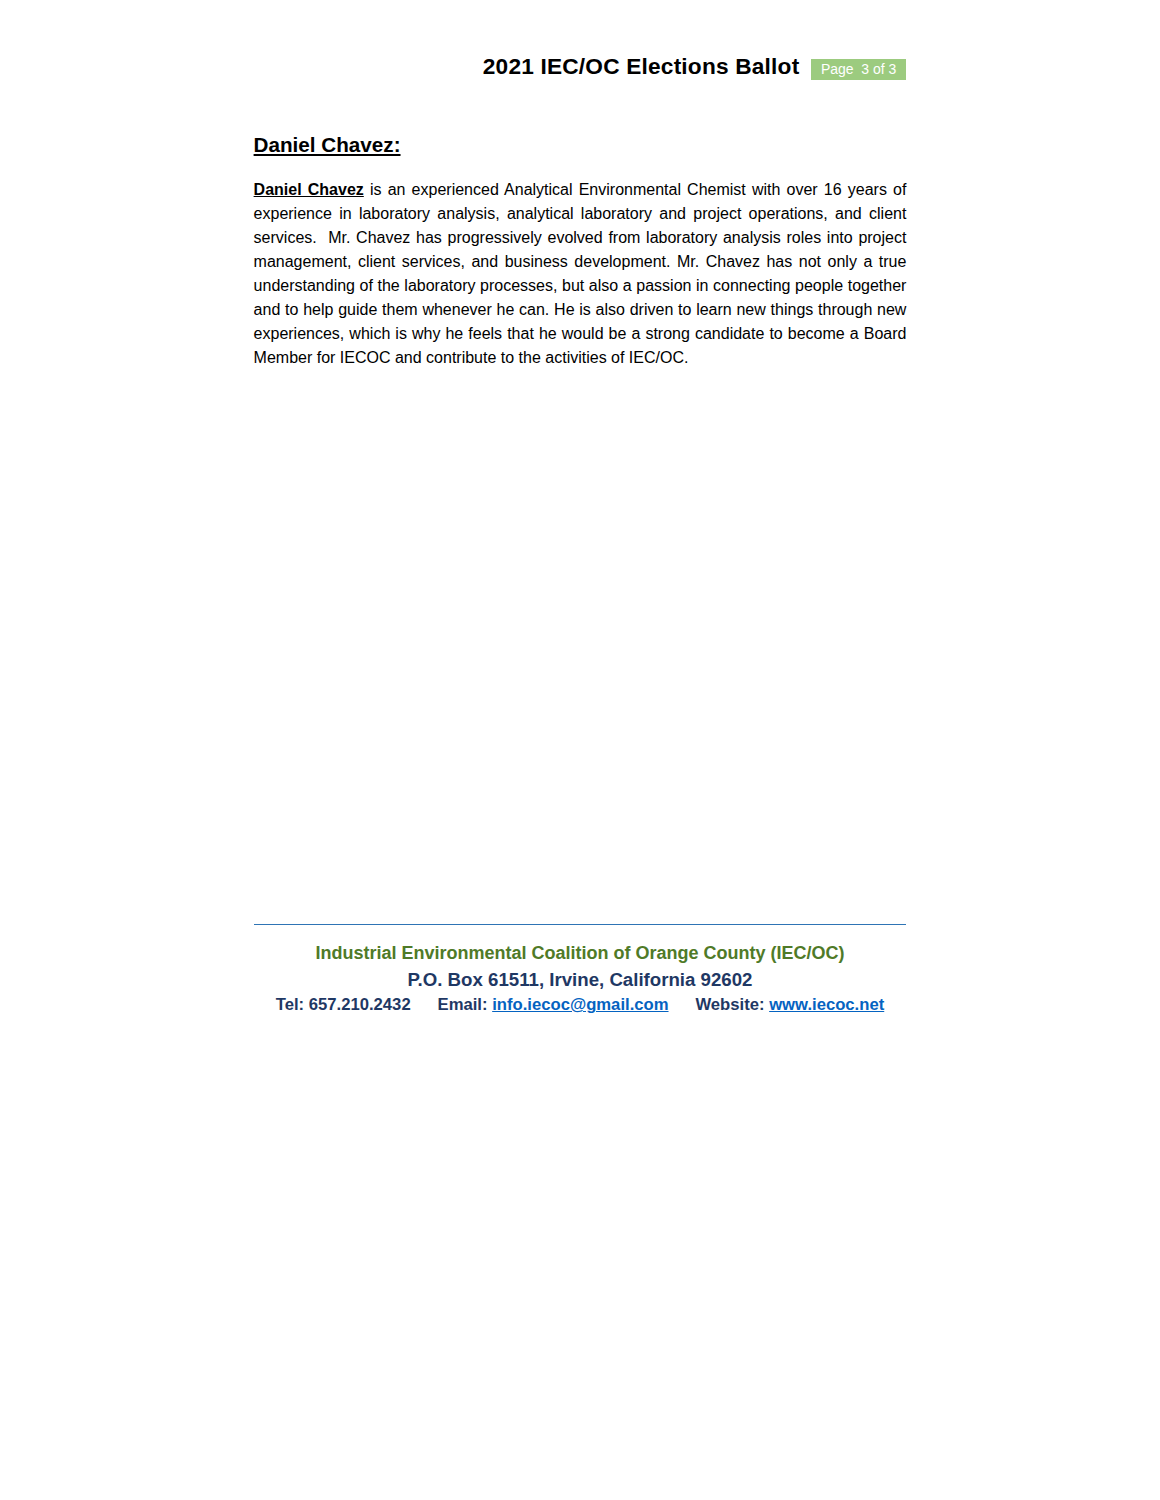2021 IEC/OC Elections Ballot Page 3 of 3
Daniel Chavez:
Daniel Chavez is an experienced Analytical Environmental Chemist with over 16 years of experience in laboratory analysis, analytical laboratory and project operations, and client services. Mr. Chavez has progressively evolved from laboratory analysis roles into project management, client services, and business development. Mr. Chavez has not only a true understanding of the laboratory processes, but also a passion in connecting people together and to help guide them whenever he can. He is also driven to learn new things through new experiences, which is why he feels that he would be a strong candidate to become a Board Member for IECOC and contribute to the activities of IEC/OC.
Industrial Environmental Coalition of Orange County (IEC/OC)
P.O. Box 61511, Irvine, California 92602
Tel: 657.210.2432 Email: info.iecoc@gmail.com Website: www.iecoc.net